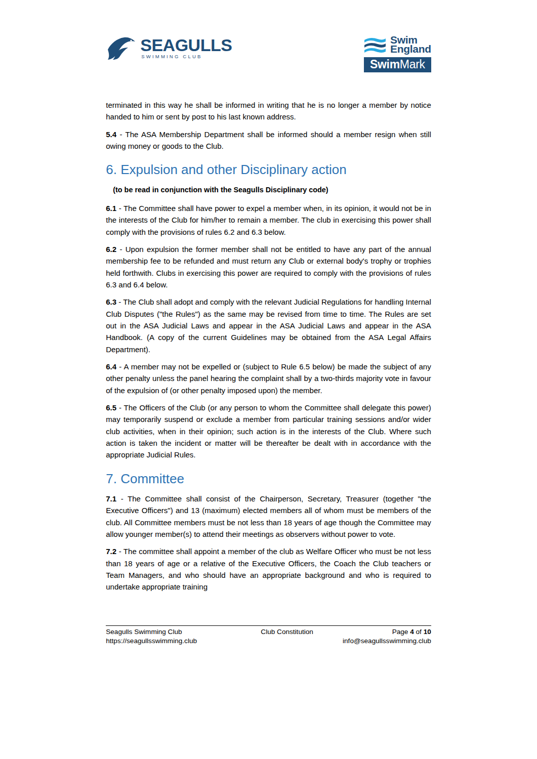SEAGULLS SWIMMING CLUB
Swim England
SwimMark
terminated in this way he shall be informed in writing that he is no longer a member by notice handed to him or sent by post to his last known address.
5.4 - The ASA Membership Department shall be informed should a member resign when still owing money or goods to the Club.
6. Expulsion and other Disciplinary action
(to be read in conjunction with the Seagulls Disciplinary code)
6.1 - The Committee shall have power to expel a member when, in its opinion, it would not be in the interests of the Club for him/her to remain a member. The club in exercising this power shall comply with the provisions of rules 6.2 and 6.3 below.
6.2 - Upon expulsion the former member shall not be entitled to have any part of the annual membership fee to be refunded and must return any Club or external body's trophy or trophies held forthwith. Clubs in exercising this power are required to comply with the provisions of rules 6.3 and 6.4 below.
6.3 - The Club shall adopt and comply with the relevant Judicial Regulations for handling Internal Club Disputes ("the Rules") as the same may be revised from time to time. The Rules are set out in the ASA Judicial Laws and appear in the ASA Judicial Laws and appear in the ASA Handbook. (A copy of the current Guidelines may be obtained from the ASA Legal Affairs Department).
6.4 - A member may not be expelled or (subject to Rule 6.5 below) be made the subject of any other penalty unless the panel hearing the complaint shall by a two-thirds majority vote in favour of the expulsion of (or other penalty imposed upon) the member.
6.5 - The Officers of the Club (or any person to whom the Committee shall delegate this power) may temporarily suspend or exclude a member from particular training sessions and/or wider club activities, when in their opinion; such action is in the interests of the Club. Where such action is taken the incident or matter will be thereafter be dealt with in accordance with the appropriate Judicial Rules.
7. Committee
7.1 - The Committee shall consist of the Chairperson, Secretary, Treasurer (together "the Executive Officers") and 13 (maximum) elected members all of whom must be members of the club. All Committee members must be not less than 18 years of age though the Committee may allow younger member(s) to attend their meetings as observers without power to vote.
7.2 - The committee shall appoint a member of the club as Welfare Officer who must be not less than 18 years of age or a relative of the Executive Officers, the Coach the Club teachers or Team Managers, and who should have an appropriate background and who is required to undertake appropriate training
Seagulls Swimming Club
Club Constitution
Page 4 of 10
https://seagullsswimming.club
info@seagullsswimming.club